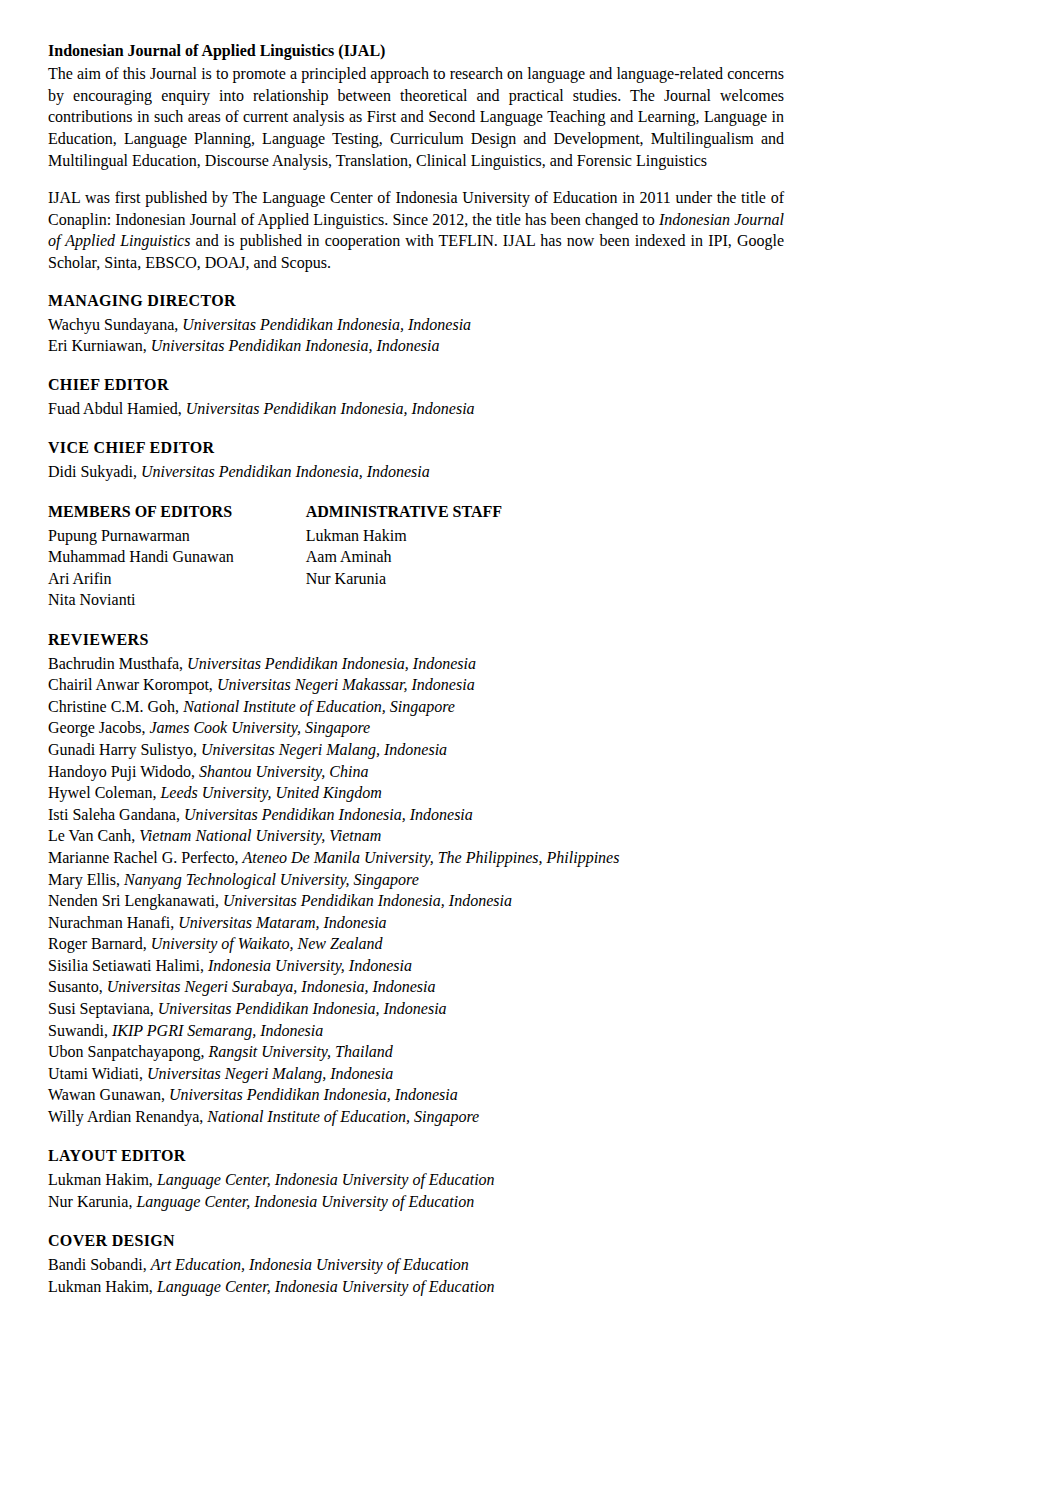Indonesian Journal of Applied Linguistics (IJAL)
The aim of this Journal is to promote a principled approach to research on language and language-related concerns by encouraging enquiry into relationship between theoretical and practical studies. The Journal welcomes contributions in such areas of current analysis as First and Second Language Teaching and Learning, Language in Education, Language Planning, Language Testing, Curriculum Design and Development, Multilingualism and Multilingual Education, Discourse Analysis, Translation, Clinical Linguistics, and Forensic Linguistics
IJAL was first published by The Language Center of Indonesia University of Education in 2011 under the title of Conaplin: Indonesian Journal of Applied Linguistics. Since 2012, the title has been changed to Indonesian Journal of Applied Linguistics and is published in cooperation with TEFLIN. IJAL has now been indexed in IPI, Google Scholar, Sinta, EBSCO, DOAJ, and Scopus.
Managing Director
Wachyu Sundayana, Universitas Pendidikan Indonesia, Indonesia
Eri Kurniawan, Universitas Pendidikan Indonesia, Indonesia
Chief Editor
Fuad Abdul Hamied, Universitas Pendidikan Indonesia, Indonesia
Vice Chief Editor
Didi Sukyadi, Universitas Pendidikan Indonesia, Indonesia
Members of Editors
Pupung Purnawarman
Muhammad Handi Gunawan
Ari Arifin
Nita Novianti
Administrative Staff
Lukman Hakim
Aam Aminah
Nur Karunia
Reviewers
Bachrudin Musthafa, Universitas Pendidikan Indonesia, Indonesia
Chairil Anwar Korompot, Universitas Negeri Makassar, Indonesia
Christine C.M. Goh, National Institute of Education, Singapore
George Jacobs, James Cook University, Singapore
Gunadi Harry Sulistyo, Universitas Negeri Malang, Indonesia
Handoyo Puji Widodo, Shantou University, China
Hywel Coleman, Leeds University, United Kingdom
Isti Saleha Gandana, Universitas Pendidikan Indonesia, Indonesia
Le Van Canh, Vietnam National University, Vietnam
Marianne Rachel G. Perfecto, Ateneo De Manila University, The Philippines, Philippines
Mary Ellis, Nanyang Technological University, Singapore
Nenden Sri Lengkanawati, Universitas Pendidikan Indonesia, Indonesia
Nurachman Hanafi, Universitas Mataram, Indonesia
Roger Barnard, University of Waikato, New Zealand
Sisilia Setiawati Halimi, Indonesia University, Indonesia
Susanto, Universitas Negeri Surabaya, Indonesia, Indonesia
Susi Septaviana, Universitas Pendidikan Indonesia, Indonesia
Suwandi, IKIP PGRI Semarang, Indonesia
Ubon Sanpatchayapong, Rangsit University, Thailand
Utami Widiati, Universitas Negeri Malang, Indonesia
Wawan Gunawan, Universitas Pendidikan Indonesia, Indonesia
Willy Ardian Renandya, National Institute of Education, Singapore
Layout Editor
Lukman Hakim, Language Center, Indonesia University of Education
Nur Karunia, Language Center, Indonesia University of Education
Cover Design
Bandi Sobandi, Art Education, Indonesia University of Education
Lukman Hakim, Language Center, Indonesia University of Education